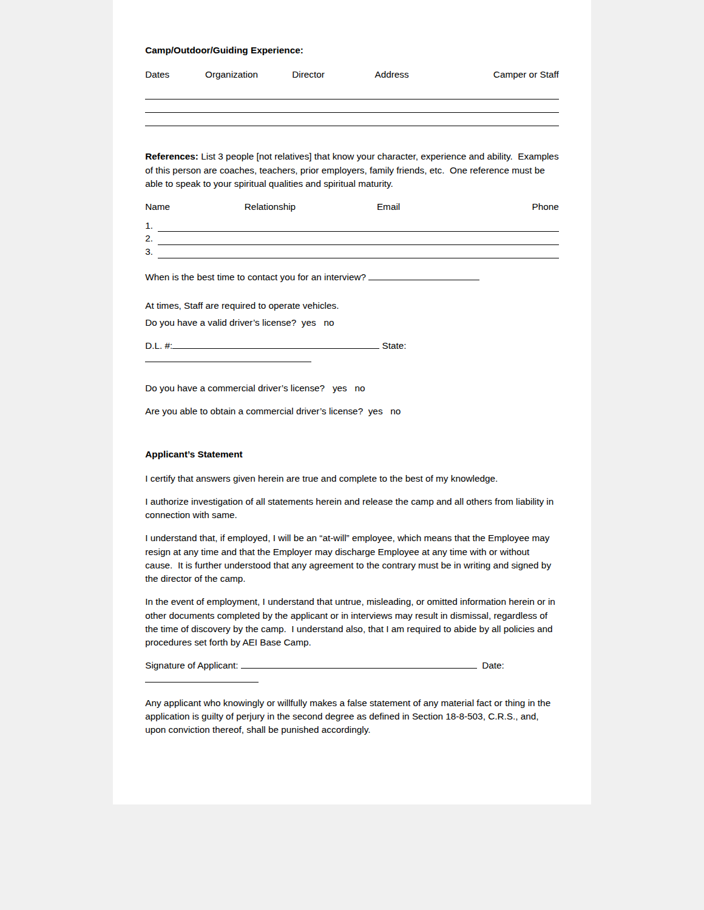Camp/Outdoor/Guiding Experience:
Dates Organization Director Address Camper or Staff
References: List 3 people [not relatives] that know your character, experience and ability. Examples of this person are coaches, teachers, prior employers, family friends, etc. One reference must be able to speak to your spiritual qualities and spiritual maturity.
Name Relationship Email Phone
1.
2.
3.
When is the best time to contact you for an interview?
At times, Staff are required to operate vehicles.
Do you have a valid driver’s license? yes no
D.L. #: State:
Do you have a commercial driver’s license? yes no
Are you able to obtain a commercial driver’s license? yes no
Applicant’s Statement
I certify that answers given herein are true and complete to the best of my knowledge.
I authorize investigation of all statements herein and release the camp and all others from liability in connection with same.
I understand that, if employed, I will be an “at-will” employee, which means that the Employee may resign at any time and that the Employer may discharge Employee at any time with or without cause. It is further understood that any agreement to the contrary must be in writing and signed by the director of the camp.
In the event of employment, I understand that untrue, misleading, or omitted information herein or in other documents completed by the applicant or in interviews may result in dismissal, regardless of the time of discovery by the camp. I understand also, that I am required to abide by all policies and procedures set forth by AEI Base Camp.
Signature of Applicant: Date:
Any applicant who knowingly or willfully makes a false statement of any material fact or thing in the application is guilty of perjury in the second degree as defined in Section 18-8-503, C.R.S., and, upon conviction thereof, shall be punished accordingly.